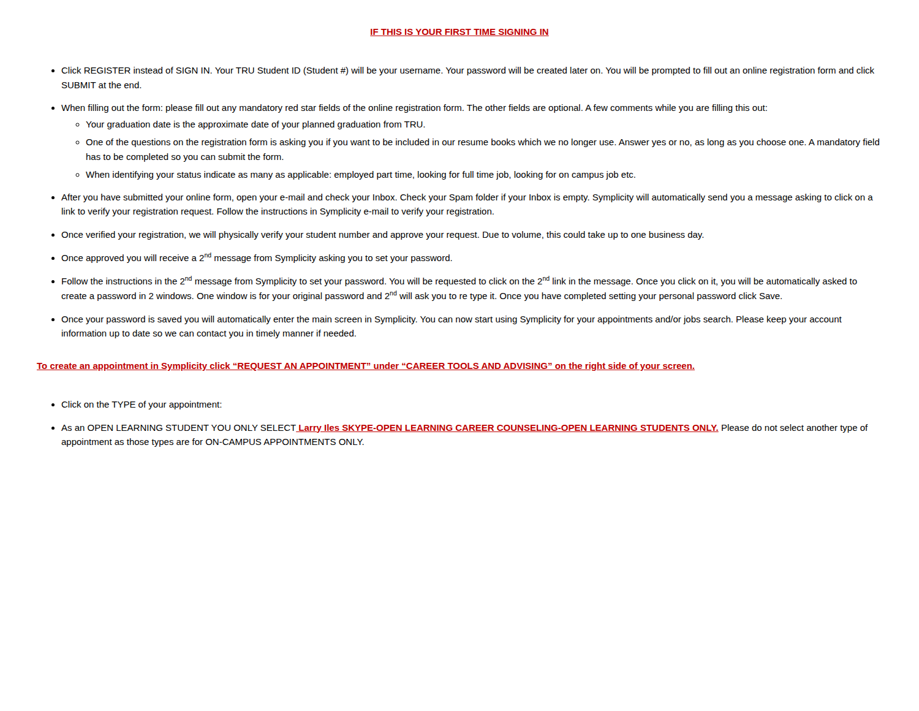IF THIS IS YOUR FIRST TIME SIGNING IN
Click REGISTER instead of SIGN IN. Your TRU Student ID (Student #) will be your username. Your password will be created later on. You will be prompted to fill out an online registration form and click SUBMIT at the end.
When filling out the form: please fill out any mandatory red star fields of the online registration form. The other fields are optional. A few comments while you are filling this out:
Your graduation date is the approximate date of your planned graduation from TRU.
One of the questions on the registration form is asking you if you want to be included in our resume books which we no longer use. Answer yes or no, as long as you choose one. A mandatory field has to be completed so you can submit the form.
When identifying your status indicate as many as applicable: employed part time, looking for full time job, looking for on campus job etc.
After you have submitted your online form, open your e-mail and check your Inbox. Check your Spam folder if your Inbox is empty. Symplicity will automatically send you a message asking to click on a link to verify your registration request. Follow the instructions in Symplicity e-mail to verify your registration.
Once verified your registration, we will physically verify your student number and approve your request. Due to volume, this could take up to one business day.
Once approved you will receive a 2nd message from Symplicity asking you to set your password.
Follow the instructions in the 2nd message from Symplicity to set your password. You will be requested to click on the 2nd link in the message. Once you click on it, you will be automatically asked to create a password in 2 windows. One window is for your original password and 2nd will ask you to re type it. Once you have completed setting your personal password click Save.
Once your password is saved you will automatically enter the main screen in Symplicity. You can now start using Symplicity for your appointments and/or jobs search. Please keep your account information up to date so we can contact you in timely manner if needed.
To create an appointment in Symplicity click “REQUEST AN APPOINTMENT” under “CAREER TOOLS AND ADVISING” on the right side of your screen.
Click on the TYPE of your appointment:
As an OPEN LEARNING STUDENT YOU ONLY SELECT Larry Iles SKYPE-OPEN LEARNING CAREER COUNSELING-OPEN LEARNING STUDENTS ONLY. Please do not select another type of appointment as those types are for ON-CAMPUS APPOINTMENTS ONLY.